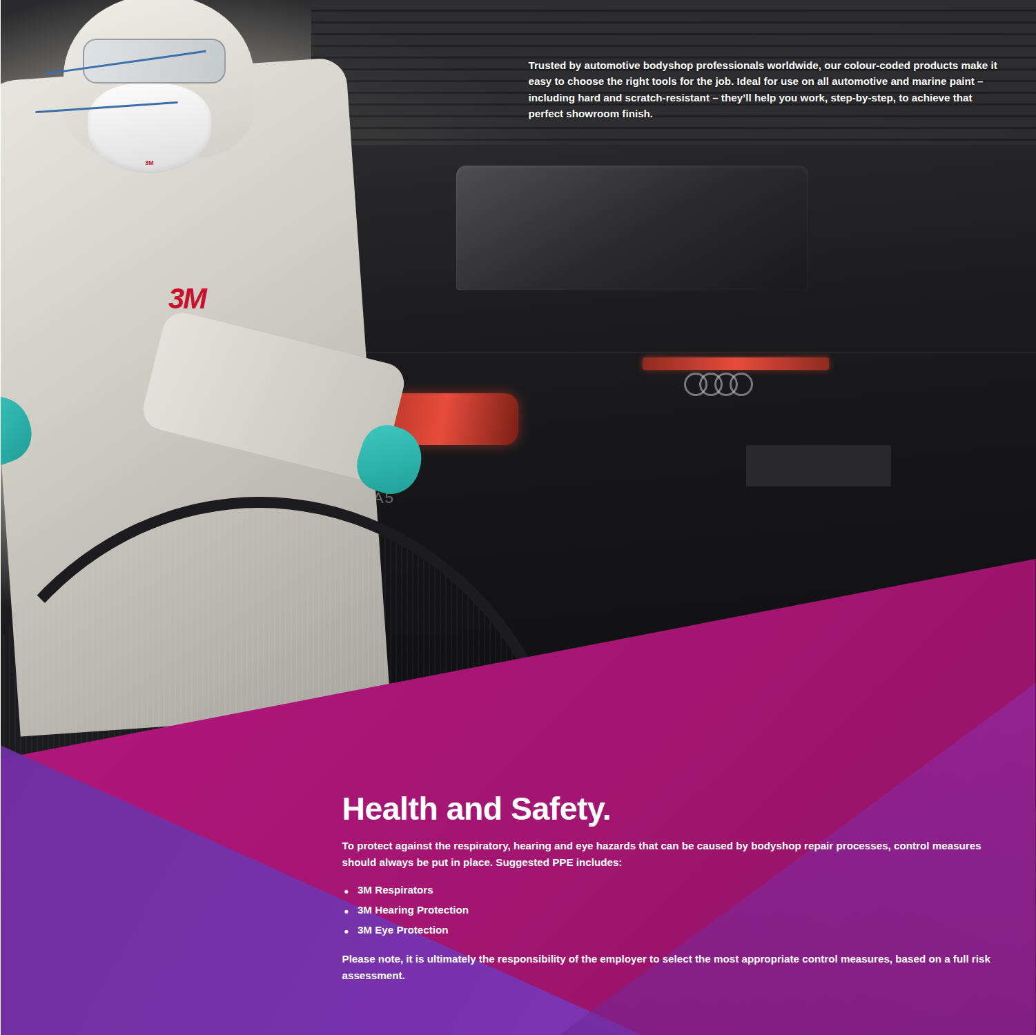A5
3M
Trusted by automotive bodyshop professionals worldwide, our colour-coded products make it easy to choose the right tools for the job. Ideal for use on all automotive and marine paint – including hard and scratch-resistant – they’ll help you work, step-by-step, to achieve that perfect showroom finish.
Health and Safety.
To protect against the respiratory, hearing and eye hazards that can be caused by bodyshop repair processes, control measures should always be put in place. Suggested PPE includes:
3M Respirators
3M Hearing Protection
3M Eye Protection
Please note, it is ultimately the responsibility of the employer to select the most appropriate control measures, based on a full risk assessment.